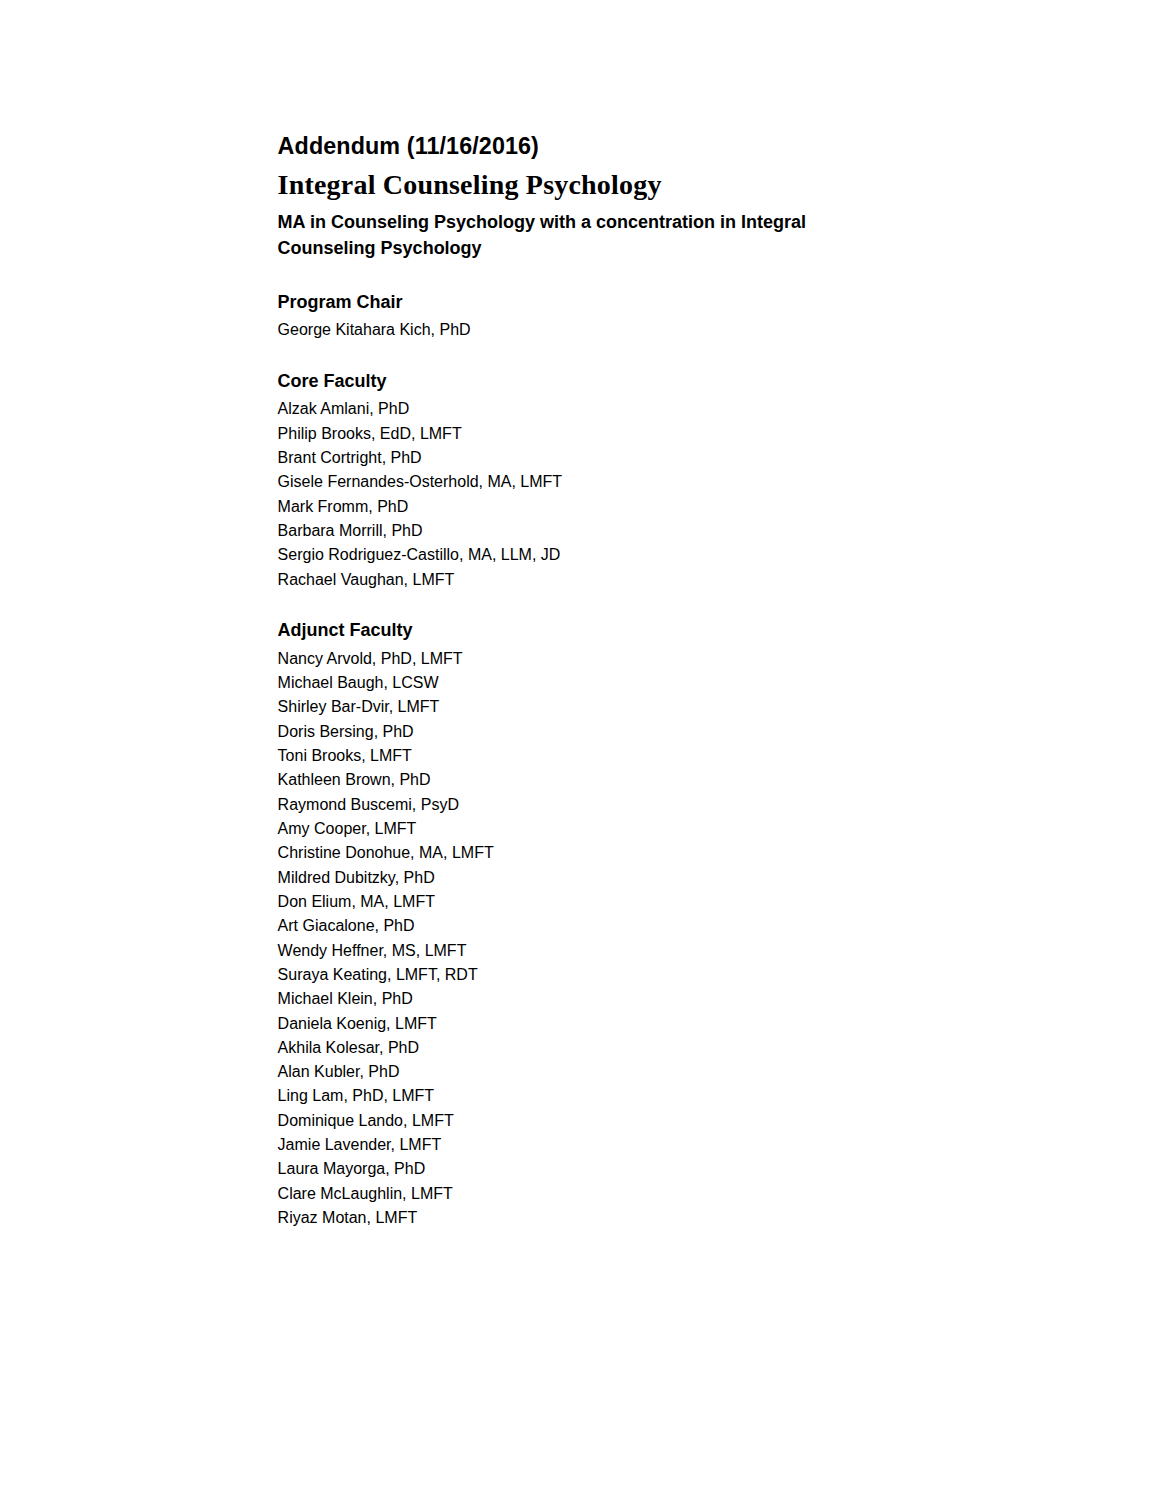Addendum (11/16/2016)
Integral Counseling Psychology
MA in Counseling Psychology with a concentration in Integral Counseling Psychology
Program Chair
George Kitahara Kich, PhD
Core Faculty
Alzak Amlani, PhD
Philip Brooks, EdD, LMFT
Brant Cortright, PhD
Gisele Fernandes-Osterhold, MA, LMFT
Mark Fromm, PhD
Barbara Morrill, PhD
Sergio Rodriguez-Castillo, MA, LLM, JD
Rachael Vaughan, LMFT
Adjunct Faculty
Nancy Arvold, PhD, LMFT
Michael Baugh, LCSW
Shirley Bar-Dvir, LMFT
Doris Bersing, PhD
Toni Brooks, LMFT
Kathleen Brown, PhD
Raymond Buscemi, PsyD
Amy Cooper, LMFT
Christine Donohue, MA, LMFT
Mildred Dubitzky, PhD
Don Elium, MA, LMFT
Art Giacalone, PhD
Wendy Heffner, MS, LMFT
Suraya Keating, LMFT, RDT
Michael Klein, PhD
Daniela Koenig, LMFT
Akhila Kolesar, PhD
Alan Kubler, PhD
Ling Lam, PhD, LMFT
Dominique Lando, LMFT
Jamie Lavender, LMFT
Laura Mayorga, PhD
Clare McLaughlin, LMFT
Riyaz Motan, LMFT